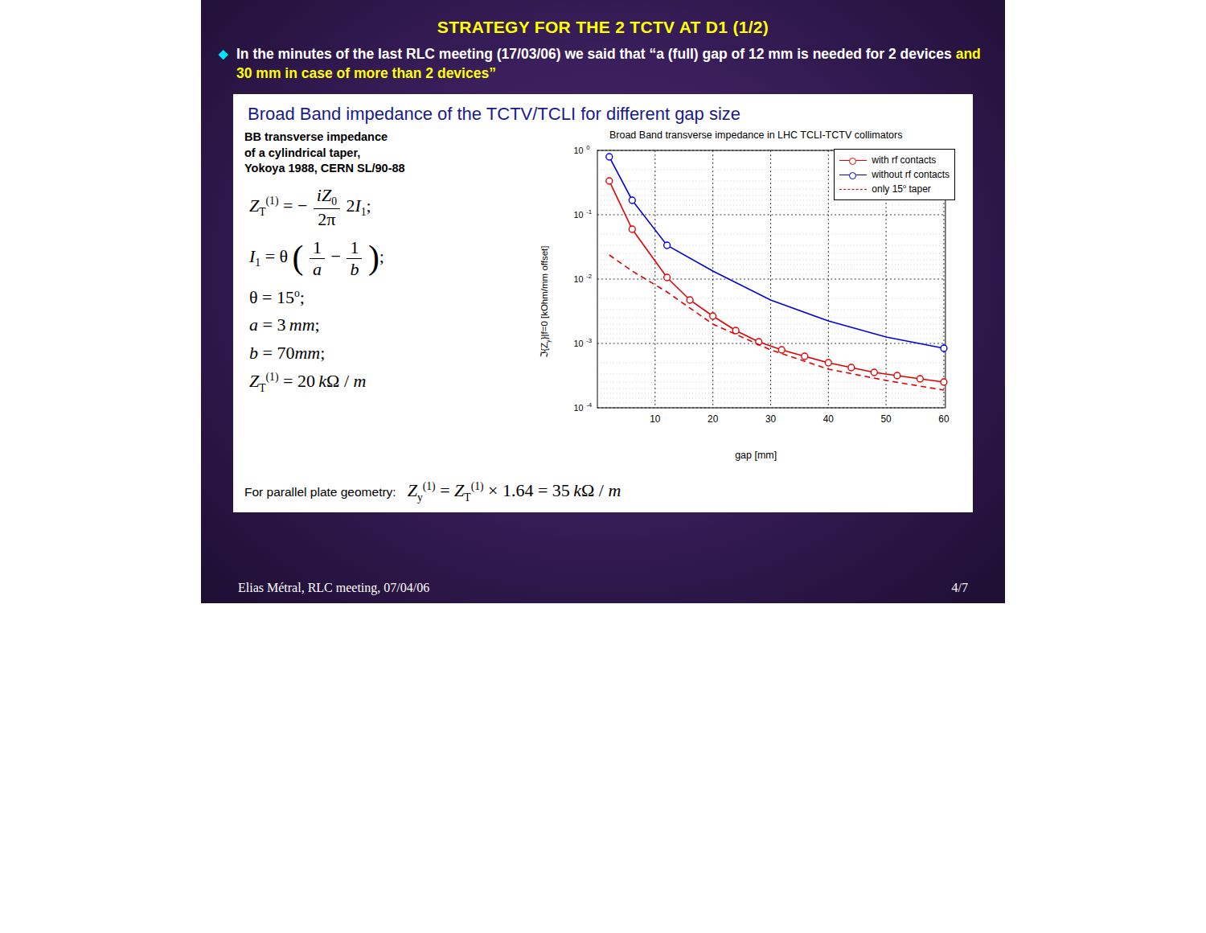STRATEGY FOR THE 2 TCTV AT D1 (1/2)
◆ In the minutes of the last RLC meeting (17/03/06) we said that “a (full) gap of 12 mm is needed for 2 devices and 30 mm in case of more than 2 devices”
Broad Band impedance of the TCTV/TCLI for different gap size
BB transverse impedance
of a cylindrical taper,
Yokoya 1988, CERN SL/90-88
ZT(1) = − iZ02π 2I1;
I1 = θ ( 1 a − 1 b );
θ = 15o;
a = 3 mm;
b = 70mm;
ZT(1) = 20 k Ω / m
Broad Band transverse impedance in LHC TCLI-TCTV collimators
with rf contacts
without rf contacts
only 15o taper
100 10-1 10-2 10-3 10-4 10 20 30 40 50 60
ℑ{Zy}|f=0 [kOhm/mm offset]
gap [mm]
For parallel plate geometry: Zy(1) = ZT(1) × 1.64 = 35 k Ω / m
Elias Métral, RLC meeting, 07/04/06 4/7